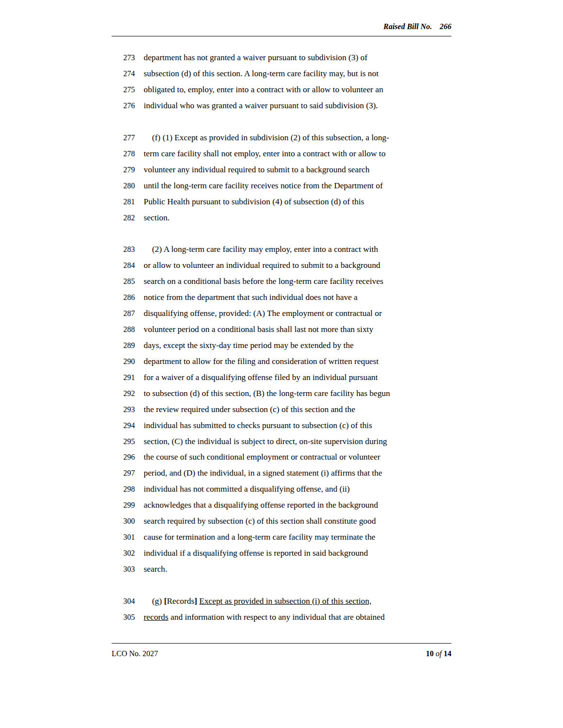Raised Bill No. 266
273
department has not granted a waiver pursuant to subdivision (3) of
274
subsection (d) of this section. A long-term care facility may, but is not
275
obligated to, employ, enter into a contract with or allow to volunteer an
276
individual who was granted a waiver pursuant to said subdivision (3).
277
(f) (1) Except as provided in subdivision (2) of this subsection, a long-
278
term care facility shall not employ, enter into a contract with or allow to
279
volunteer any individual required to submit to a background search
280
until the long-term care facility receives notice from the Department of
281
Public Health pursuant to subdivision (4) of subsection (d) of this
282
section.
283
(2) A long-term care facility may employ, enter into a contract with
284
or allow to volunteer an individual required to submit to a background
285
search on a conditional basis before the long-term care facility receives
286
notice from the department that such individual does not have a
287
disqualifying offense, provided: (A) The employment or contractual or
288
volunteer period on a conditional basis shall last not more than sixty
289
days, except the sixty-day time period may be extended by the
290
department to allow for the filing and consideration of written request
291
for a waiver of a disqualifying offense filed by an individual pursuant
292
to subsection (d) of this section, (B) the long-term care facility has begun
293
the review required under subsection (c) of this section and the
294
individual has submitted to checks pursuant to subsection (c) of this
295
section, (C) the individual is subject to direct, on-site supervision during
296
the course of such conditional employment or contractual or volunteer
297
period, and (D) the individual, in a signed statement (i) affirms that the
298
individual has not committed a disqualifying offense, and (ii)
299
acknowledges that a disqualifying offense reported in the background
300
search required by subsection (c) of this section shall constitute good
301
cause for termination and a long-term care facility may terminate the
302
individual if a disqualifying offense is reported in said background
303
search.
304
(g) [Records] Except as provided in subsection (i) of this section,
305
records and information with respect to any individual that are obtained
LCO No. 2027
10 of 14